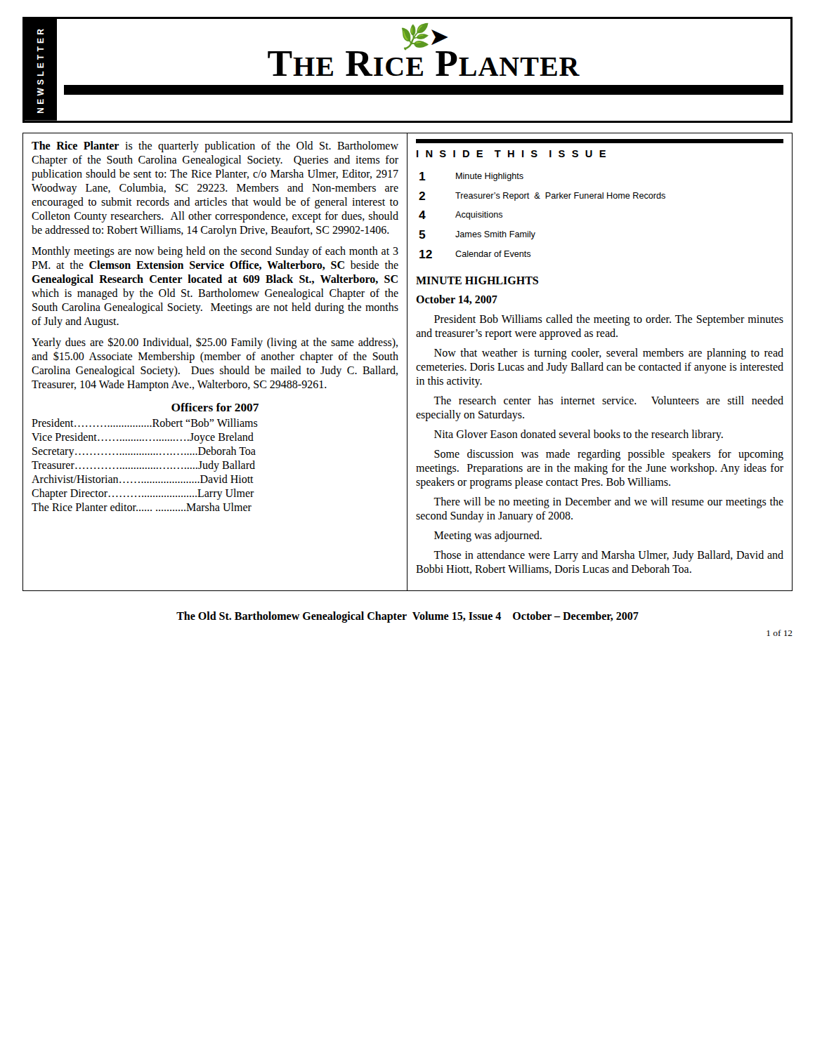NEWSLETTER
🌿 ➤
THE RICE PLANTER
The Rice Planter is the quarterly publication of the Old St. Bartholomew Chapter of the South Carolina Genealogical Society. Queries and items for publication should be sent to: The Rice Planter, c/o Marsha Ulmer, Editor, 2917 Woodway Lane, Columbia, SC 29223. Members and Non-members are encouraged to submit records and articles that would be of general interest to Colleton County researchers. All other correspondence, except for dues, should be addressed to: Robert Williams, 14 Carolyn Drive, Beaufort, SC 29902-1406.
Monthly meetings are now being held on the second Sunday of each month at 3 PM. at the Clemson Extension Service Office, Walterboro, SC beside the Genealogical Research Center located at 609 Black St., Walterboro, SC which is managed by the Old St. Bartholomew Genealogical Chapter of the South Carolina Genealogical Society. Meetings are not held during the months of July and August.
Yearly dues are $20.00 Individual, $25.00 Family (living at the same address), and $15.00 Associate Membership (member of another chapter of the South Carolina Genealogical Society). Dues should be mailed to Judy C. Ballard, Treasurer, 104 Wade Hampton Ave., Walterboro, SC 29488-9261.
Officers for 2007
President………................Robert “Bob” Williams
Vice President…….........….......….Joyce Breland
Secretary…………..............….….....Deborah Toa
Treasurer…………..............….….....Judy Ballard
Archivist/Historian…….....................David Hiott
Chapter Director………....................Larry Ulmer
The Rice Planter editor...... ...........Marsha Ulmer
I N S I D E T H I S I S S U E
| 1 | Minute Highlights |
| 2 | Treasurer’s Report & Parker Funeral Home Records |
| 4 | Acquisitions |
| 5 | James Smith Family |
| 12 | Calendar of Events |
MINUTE HIGHLIGHTS
October 14, 2007
President Bob Williams called the meeting to order. The September minutes and treasurer’s report were approved as read.
Now that weather is turning cooler, several members are planning to read cemeteries. Doris Lucas and Judy Ballard can be contacted if anyone is interested in this activity.
The research center has internet service. Volunteers are still needed especially on Saturdays.
Nita Glover Eason donated several books to the research library.
Some discussion was made regarding possible speakers for upcoming meetings. Preparations are in the making for the June workshop. Any ideas for speakers or programs please contact Pres. Bob Williams.
There will be no meeting in December and we will resume our meetings the second Sunday in January of 2008.
Meeting was adjourned.
Those in attendance were Larry and Marsha Ulmer, Judy Ballard, David and Bobbi Hiott, Robert Williams, Doris Lucas and Deborah Toa.
The Old St. Bartholomew Genealogical Chapter Volume 15, Issue 4 October – December, 2007
1 of 12